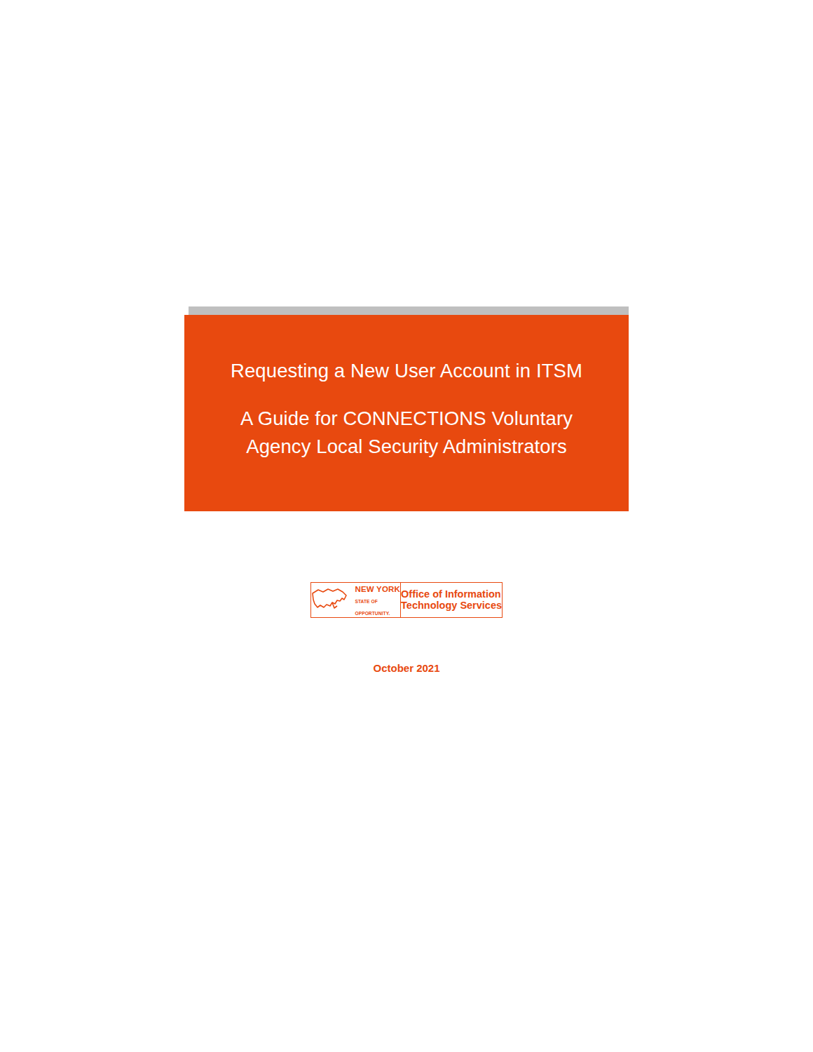Requesting a New User Account in ITSM A Guide for CONNECTIONS Voluntary Agency Local Security Administrators
| NEW YORK STATE OF OPPORTUNITY. | Office of Information Technology Services |
October 2021